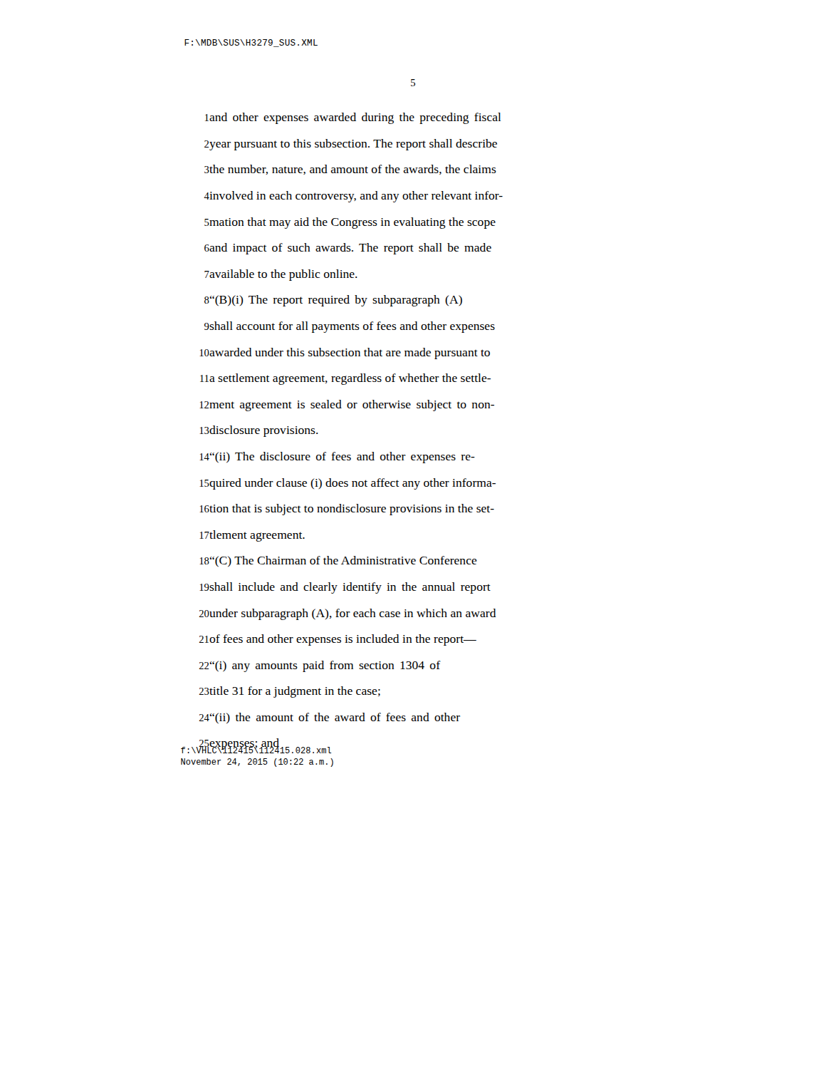F:\MDB\SUS\H3279_SUS.XML
5
| 1 | and other expenses awarded during the preceding fiscal |
| 2 | year pursuant to this subsection. The report shall describe |
| 3 | the number, nature, and amount of the awards, the claims |
| 4 | involved in each controversy, and any other relevant infor- |
| 5 | mation that may aid the Congress in evaluating the scope |
| 6 | and impact of such awards. The report shall be made |
| 7 | available to the public online. |
| 8 | “(B)(i) The report required by subparagraph (A) |
| 9 | shall account for all payments of fees and other expenses |
| 10 | awarded under this subsection that are made pursuant to |
| 11 | a settlement agreement, regardless of whether the settle- |
| 12 | ment agreement is sealed or otherwise subject to non- |
| 13 | disclosure provisions. |
| 14 | “(ii) The disclosure of fees and other expenses re- |
| 15 | quired under clause (i) does not affect any other informa- |
| 16 | tion that is subject to nondisclosure provisions in the set- |
| 17 | tlement agreement. |
| 18 | “(C) The Chairman of the Administrative Conference |
| 19 | shall include and clearly identify in the annual report |
| 20 | under subparagraph (A), for each case in which an award |
| 21 | of fees and other expenses is included in the report— |
| 22 | “(i) any amounts paid from section 1304 of |
| 23 | title 31 for a judgment in the case; |
| 24 | “(ii) the amount of the award of fees and other |
| 25 | expenses; and |
f:\VHLC\112415\112415.028.xml
November 24, 2015 (10:22 a.m.)